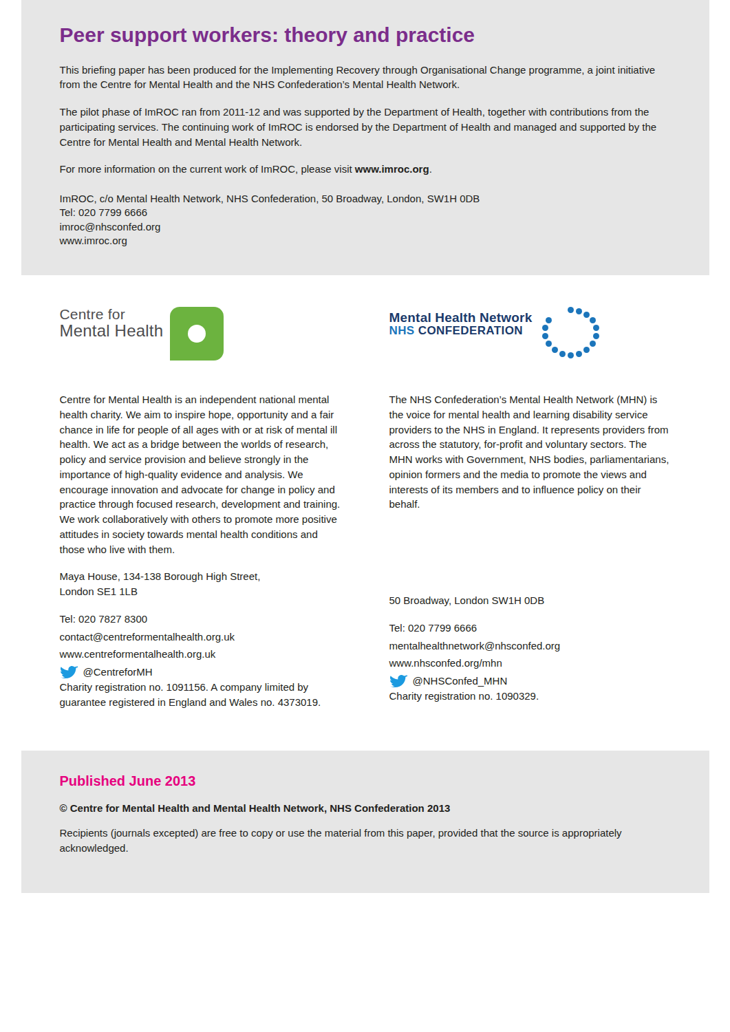Peer support workers: theory and practice
This briefing paper has been produced for the Implementing Recovery through Organisational Change programme, a joint initiative from the Centre for Mental Health and the NHS Confederation’s Mental Health Network.
The pilot phase of ImROC ran from 2011-12 and was supported by the Department of Health, together with contributions from the participating services. The continuing work of ImROC is endorsed by the Department of Health and managed and supported by the Centre for Mental Health and Mental Health Network.
For more information on the current work of ImROC, please visit www.imroc.org.
ImROC, c/o Mental Health Network, NHS Confederation, 50 Broadway, London, SW1H 0DB
Tel: 020 7799 6666
imroc@nhsconfed.org
www.imroc.org
Centre for
Mental Health
Centre for Mental Health is an independent national mental health charity. We aim to inspire hope, opportunity and a fair chance in life for people of all ages with or at risk of mental ill health. We act as a bridge between the worlds of research, policy and service provision and believe strongly in the importance of high-quality evidence and analysis. We encourage innovation and advocate for change in policy and practice through focused research, development and training. We work collaboratively with others to promote more positive attitudes in society towards mental health conditions and those who live with them.
Maya House, 134-138 Borough High Street,
London SE1 1LB
Tel: 020 7827 8300
contact@centreformentalhealth.org.uk
www.centreformentalhealth.org.uk
@CentreforMH
Charity registration no. 1091156. A company limited by guarantee registered in England and Wales no. 4373019.
Mental Health Network
NHS CONFEDERATION
The NHS Confederation’s Mental Health Network (MHN) is the voice for mental health and learning disability service providers to the NHS in England. It represents providers from across the statutory, for-profit and voluntary sectors. The MHN works with Government, NHS bodies, parliamentarians, opinion formers and the media to promote the views and interests of its members and to influence policy on their behalf.
50 Broadway, London SW1H 0DB
Tel: 020 7799 6666
mentalhealthnetwork@nhsconfed.org
www.nhsconfed.org/mhn
@NHSConfed_MHN
Charity registration no. 1090329.
Published June 2013
© Centre for Mental Health and Mental Health Network, NHS Confederation 2013
Recipients (journals excepted) are free to copy or use the material from this paper, provided that the source is appropriately acknowledged.